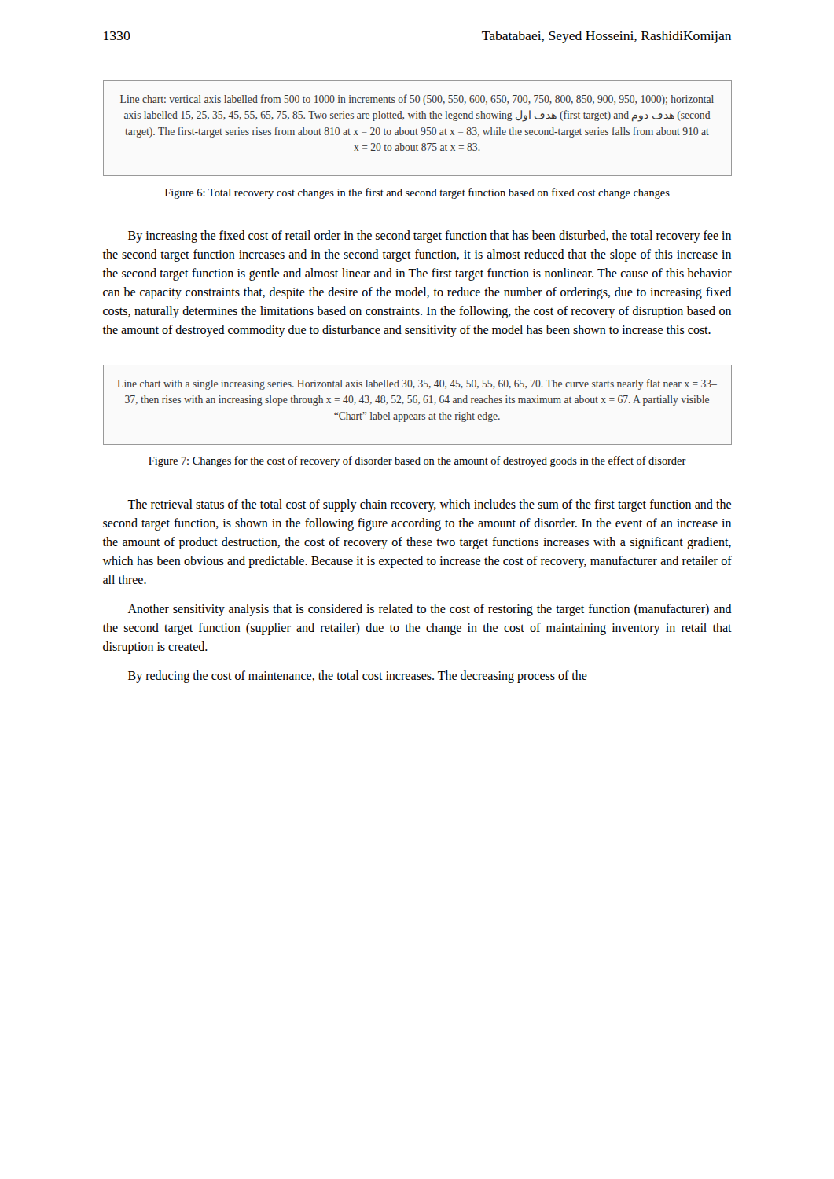1330 Tabatabaei, Seyed Hosseini, RashidiKomijan
Line chart: vertical axis labelled from 500 to 1000 in increments of 50 (500, 550, 600, 650, 700, 750, 800, 850, 900, 950, 1000); horizontal axis labelled 15, 25, 35, 45, 55, 65, 75, 85. Two series are plotted, with the legend showing هدف اول (first target) and هدف دوم (second target). The first-target series rises from about 810 at x = 20 to about 950 at x = 83, while the second-target series falls from about 910 at x = 20 to about 875 at x = 83.
Figure 6: Total recovery cost changes in the first and second target function based on fixed cost change changes
By increasing the fixed cost of retail order in the second target function that has been disturbed, the total recovery fee in the second target function increases and in the second target function, it is almost reduced that the slope of this increase in the second target function is gentle and almost linear and in The first target function is nonlinear. The cause of this behavior can be capacity constraints that, despite the desire of the model, to reduce the number of orderings, due to increasing fixed costs, naturally determines the limitations based on constraints. In the following, the cost of recovery of disruption based on the amount of destroyed commodity due to disturbance and sensitivity of the model has been shown to increase this cost.
Line chart with a single increasing series. Horizontal axis labelled 30, 35, 40, 45, 50, 55, 60, 65, 70. The curve starts nearly flat near x = 33–37, then rises with an increasing slope through x = 40, 43, 48, 52, 56, 61, 64 and reaches its maximum at about x = 67. A partially visible “Chart” label appears at the right edge.
Figure 7: Changes for the cost of recovery of disorder based on the amount of destroyed goods in the effect of disorder
The retrieval status of the total cost of supply chain recovery, which includes the sum of the first target function and the second target function, is shown in the following figure according to the amount of disorder. In the event of an increase in the amount of product destruction, the cost of recovery of these two target functions increases with a significant gradient, which has been obvious and predictable. Because it is expected to increase the cost of recovery, manufacturer and retailer of all three.
Another sensitivity analysis that is considered is related to the cost of restoring the target function (manufacturer) and the second target function (supplier and retailer) due to the change in the cost of maintaining inventory in retail that disruption is created.
By reducing the cost of maintenance, the total cost increases. The decreasing process of the